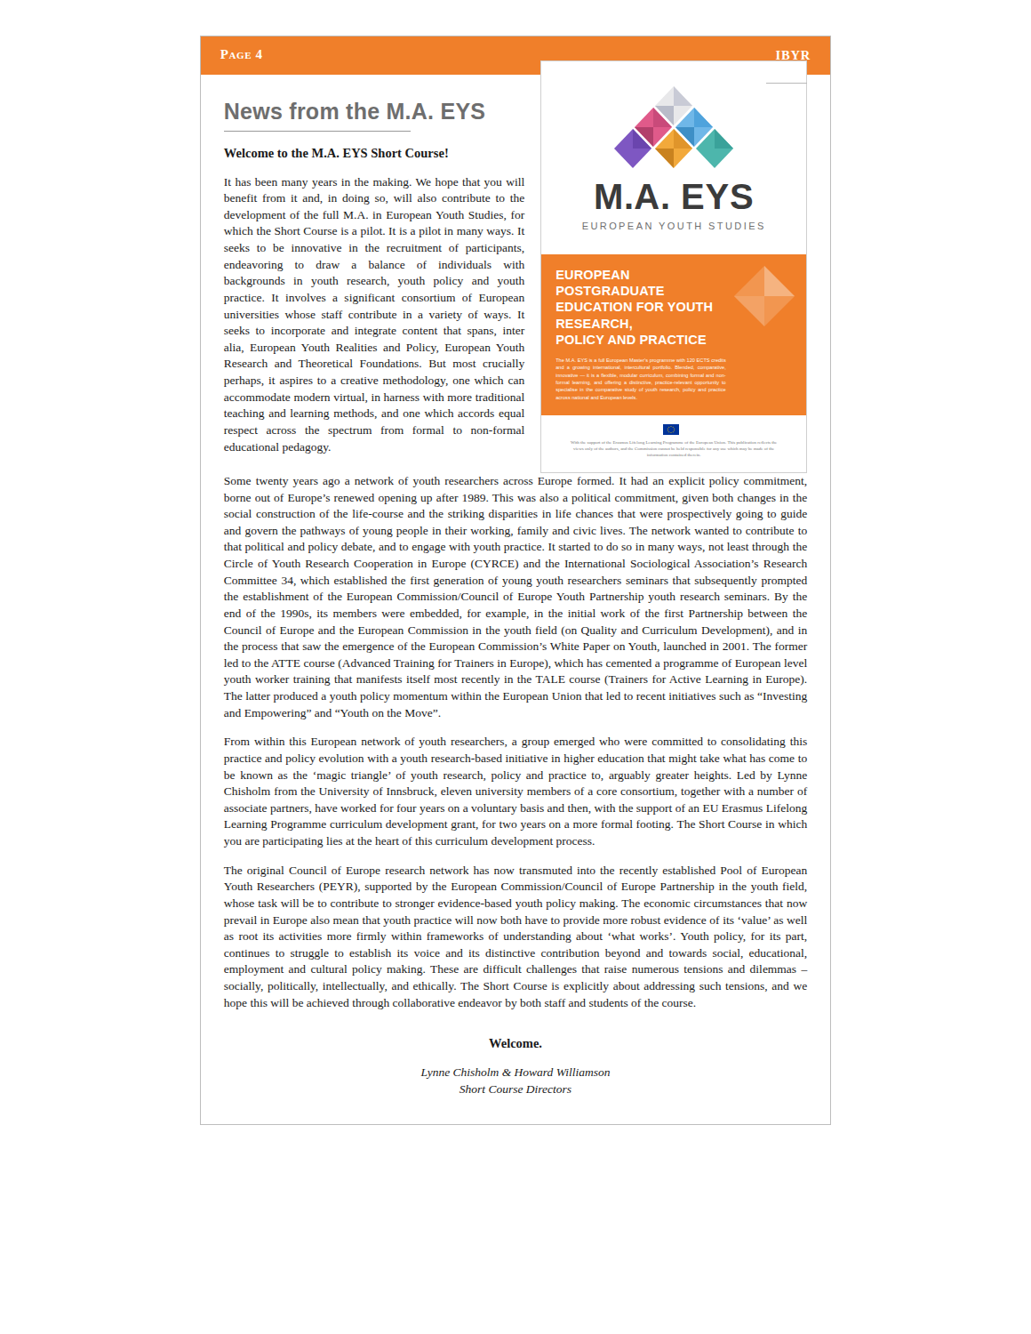Page 4
IBYR
News from the M.A. EYS
Welcome to the M.A. EYS Short Course!
It has been many years in the making. We hope that you will benefit from it and, in doing so, will also contribute to the development of the full M.A. in European Youth Studies, for which the Short Course is a pilot. It is a pilot in many ways. It seeks to be innovative in the recruitment of participants, endeavoring to draw a balance of individuals with backgrounds in youth research, youth policy and youth practice. It involves a significant consortium of European universities whose staff contribute in a variety of ways. It seeks to incorporate and integrate content that spans, inter alia, European Youth Realities and Policy, European Youth Research and Theoretical Foundations. But most crucially perhaps, it aspires to a creative methodology, one which can accommodate modern virtual, in harness with more traditional teaching and learning methods, and one which accords equal respect across the spectrum from formal to non-formal educational pedagogy.
M. A. EYS
EUROPEAN YOUTH STUDIES
European Postgraduate
Education for Youth Research,
Policy and Practice
The M.A. EYS is a full European Master's programme with 120 ECTS credits and a growing international, intercultural portfolio. Blended, comparative, innovative — it is a flexible, modular curriculum, combining formal and non-formal learning, and offering a distinctive, practice-relevant opportunity to specialise in the comparative study of youth research, policy and practice across national and European levels.
With the support of the Erasmus Lifelong Learning Programme of the European Union. This publication reflects the views only of the authors, and the Commission cannot be held responsible for any use which may be made of the information contained therein.
Some twenty years ago a network of youth researchers across Europe formed. It had an explicit policy commitment, borne out of Europe’s renewed opening up after 1989. This was also a political commitment, given both changes in the social construction of the life-course and the striking disparities in life chances that were prospectively going to guide and govern the pathways of young people in their working, family and civic lives. The network wanted to contribute to that political and policy debate, and to engage with youth practice. It started to do so in many ways, not least through the Circle of Youth Research Cooperation in Europe (CYRCE) and the International Sociological Association’s Research Committee 34, which established the first generation of young youth researchers seminars that subsequently prompted the establishment of the European Commission/Council of Europe Youth Partnership youth research seminars. By the end of the 1990s, its members were embedded, for example, in the initial work of the first Partnership between the Council of Europe and the European Commission in the youth field (on Quality and Curriculum Development), and in the process that saw the emergence of the European Commission’s White Paper on Youth, launched in 2001. The former led to the ATTE course (Advanced Training for Trainers in Europe), which has cemented a programme of European level youth worker training that manifests itself most recently in the TALE course (Trainers for Active Learning in Europe). The latter produced a youth policy momentum within the European Union that led to recent initiatives such as “Investing and Empowering” and “Youth on the Move”.
From within this European network of youth researchers, a group emerged who were committed to consolidating this practice and policy evolution with a youth research-based initiative in higher education that might take what has come to be known as the ‘magic triangle’ of youth research, policy and practice to, arguably greater heights. Led by Lynne Chisholm from the University of Innsbruck, eleven university members of a core consortium, together with a number of associate partners, have worked for four years on a voluntary basis and then, with the support of an EU Erasmus Lifelong Learning Programme curriculum development grant, for two years on a more formal footing. The Short Course in which you are participating lies at the heart of this curriculum development process.
The original Council of Europe research network has now transmuted into the recently established Pool of European Youth Researchers (PEYR), supported by the European Commission/Council of Europe Partnership in the youth field, whose task will be to contribute to stronger evidence-based youth policy making. The economic circumstances that now prevail in Europe also mean that youth practice will now both have to provide more robust evidence of its ‘value’ as well as root its activities more firmly within frameworks of understanding about ‘what works’. Youth policy, for its part, continues to struggle to establish its voice and its distinctive contribution beyond and towards social, educational, employment and cultural policy making. These are difficult challenges that raise numerous tensions and dilemmas – socially, politically, intellectually, and ethically. The Short Course is explicitly about addressing such tensions, and we hope this will be achieved through collaborative endeavor by both staff and students of the course.
Welcome.
Lynne Chisholm & Howard Williamson
Short Course Directors